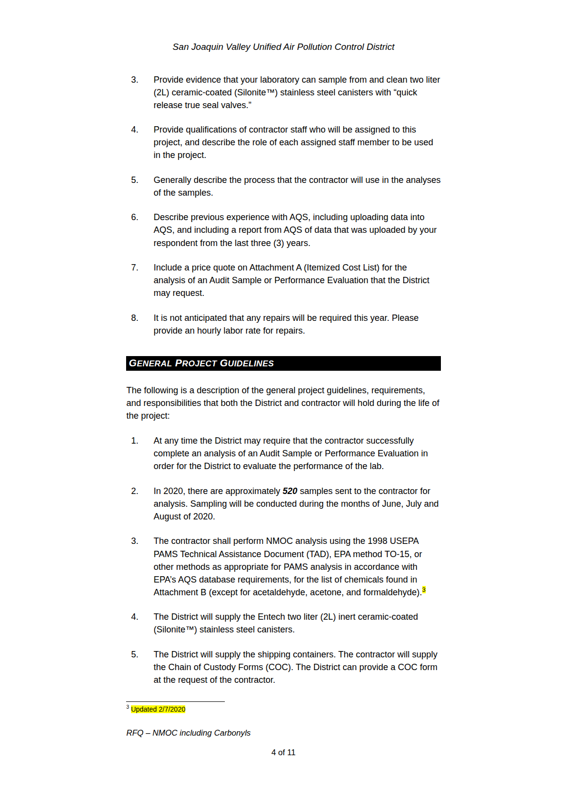San Joaquin Valley Unified Air Pollution Control District
3. Provide evidence that your laboratory can sample from and clean two liter (2L) ceramic-coated (Silonite™) stainless steel canisters with “quick release true seal valves.”
4. Provide qualifications of contractor staff who will be assigned to this project, and describe the role of each assigned staff member to be used in the project.
5. Generally describe the process that the contractor will use in the analyses of the samples.
6. Describe previous experience with AQS, including uploading data into AQS, and including a report from AQS of data that was uploaded by your respondent from the last three (3) years.
7. Include a price quote on Attachment A (Itemized Cost List) for the analysis of an Audit Sample or Performance Evaluation that the District may request.
8. It is not anticipated that any repairs will be required this year. Please provide an hourly labor rate for repairs.
GENERAL PROJECT GUIDELINES
The following is a description of the general project guidelines, requirements, and responsibilities that both the District and contractor will hold during the life of the project:
1. At any time the District may require that the contractor successfully complete an analysis of an Audit Sample or Performance Evaluation in order for the District to evaluate the performance of the lab.
2. In 2020, there are approximately 520 samples sent to the contractor for analysis. Sampling will be conducted during the months of June, July and August of 2020.
3. The contractor shall perform NMOC analysis using the 1998 USEPA PAMS Technical Assistance Document (TAD), EPA method TO-15, or other methods as appropriate for PAMS analysis in accordance with EPA’s AQS database requirements, for the list of chemicals found in Attachment B (except for acetaldehyde, acetone, and formaldehyde).3
4. The District will supply the Entech two liter (2L) inert ceramic-coated (Silonite™) stainless steel canisters.
5. The District will supply the shipping containers. The contractor will supply the Chain of Custody Forms (COC). The District can provide a COC form at the request of the contractor.
3 Updated 2/7/2020
RFQ – NMOC including Carbonyls
4 of 11